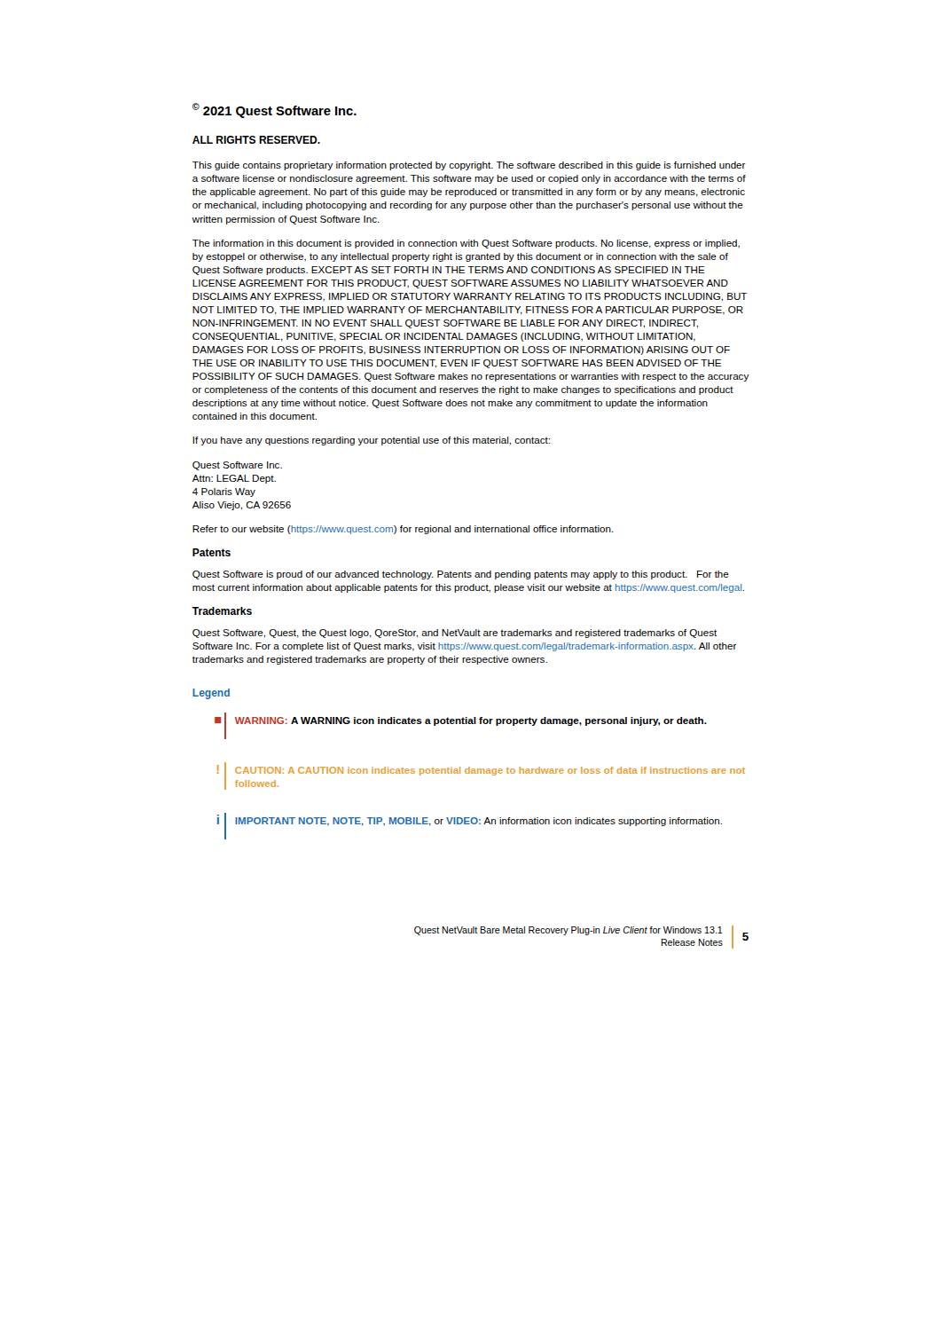© 2021 Quest Software Inc.
ALL RIGHTS RESERVED.
This guide contains proprietary information protected by copyright. The software described in this guide is furnished under a software license or nondisclosure agreement. This software may be used or copied only in accordance with the terms of the applicable agreement. No part of this guide may be reproduced or transmitted in any form or by any means, electronic or mechanical, including photocopying and recording for any purpose other than the purchaser's personal use without the written permission of Quest Software Inc.
The information in this document is provided in connection with Quest Software products. No license, express or implied, by estoppel or otherwise, to any intellectual property right is granted by this document or in connection with the sale of Quest Software products. EXCEPT AS SET FORTH IN THE TERMS AND CONDITIONS AS SPECIFIED IN THE LICENSE AGREEMENT FOR THIS PRODUCT, QUEST SOFTWARE ASSUMES NO LIABILITY WHATSOEVER AND DISCLAIMS ANY EXPRESS, IMPLIED OR STATUTORY WARRANTY RELATING TO ITS PRODUCTS INCLUDING, BUT NOT LIMITED TO, THE IMPLIED WARRANTY OF MERCHANTABILITY, FITNESS FOR A PARTICULAR PURPOSE, OR NON-INFRINGEMENT. IN NO EVENT SHALL QUEST SOFTWARE BE LIABLE FOR ANY DIRECT, INDIRECT, CONSEQUENTIAL, PUNITIVE, SPECIAL OR INCIDENTAL DAMAGES (INCLUDING, WITHOUT LIMITATION, DAMAGES FOR LOSS OF PROFITS, BUSINESS INTERRUPTION OR LOSS OF INFORMATION) ARISING OUT OF THE USE OR INABILITY TO USE THIS DOCUMENT, EVEN IF QUEST SOFTWARE HAS BEEN ADVISED OF THE POSSIBILITY OF SUCH DAMAGES. Quest Software makes no representations or warranties with respect to the accuracy or completeness of the contents of this document and reserves the right to make changes to specifications and product descriptions at any time without notice. Quest Software does not make any commitment to update the information contained in this document.
If you have any questions regarding your potential use of this material, contact:
Quest Software Inc.
Attn: LEGAL Dept.
4 Polaris Way
Aliso Viejo, CA 92656
Refer to our website (https://www.quest.com) for regional and international office information.
Patents
Quest Software is proud of our advanced technology. Patents and pending patents may apply to this product. For the most current information about applicable patents for this product, please visit our website at https://www.quest.com/legal.
Trademarks
Quest Software, Quest, the Quest logo, QoreStor, and NetVault are trademarks and registered trademarks of Quest Software Inc. For a complete list of Quest marks, visit https://www.quest.com/legal/trademark-information.aspx. All other trademarks and registered trademarks are property of their respective owners.
Legend
■
WARNING: A WARNING icon indicates a potential for property damage, personal injury, or death.
!
CAUTION: A CAUTION icon indicates potential damage to hardware or loss of data if instructions are not followed.
i
IMPORTANT NOTE, NOTE, TIP, MOBILE, or VIDEO: An information icon indicates supporting information.
Quest NetVault Bare Metal Recovery Plug-in Live Client for Windows 13.1
Release Notes
5